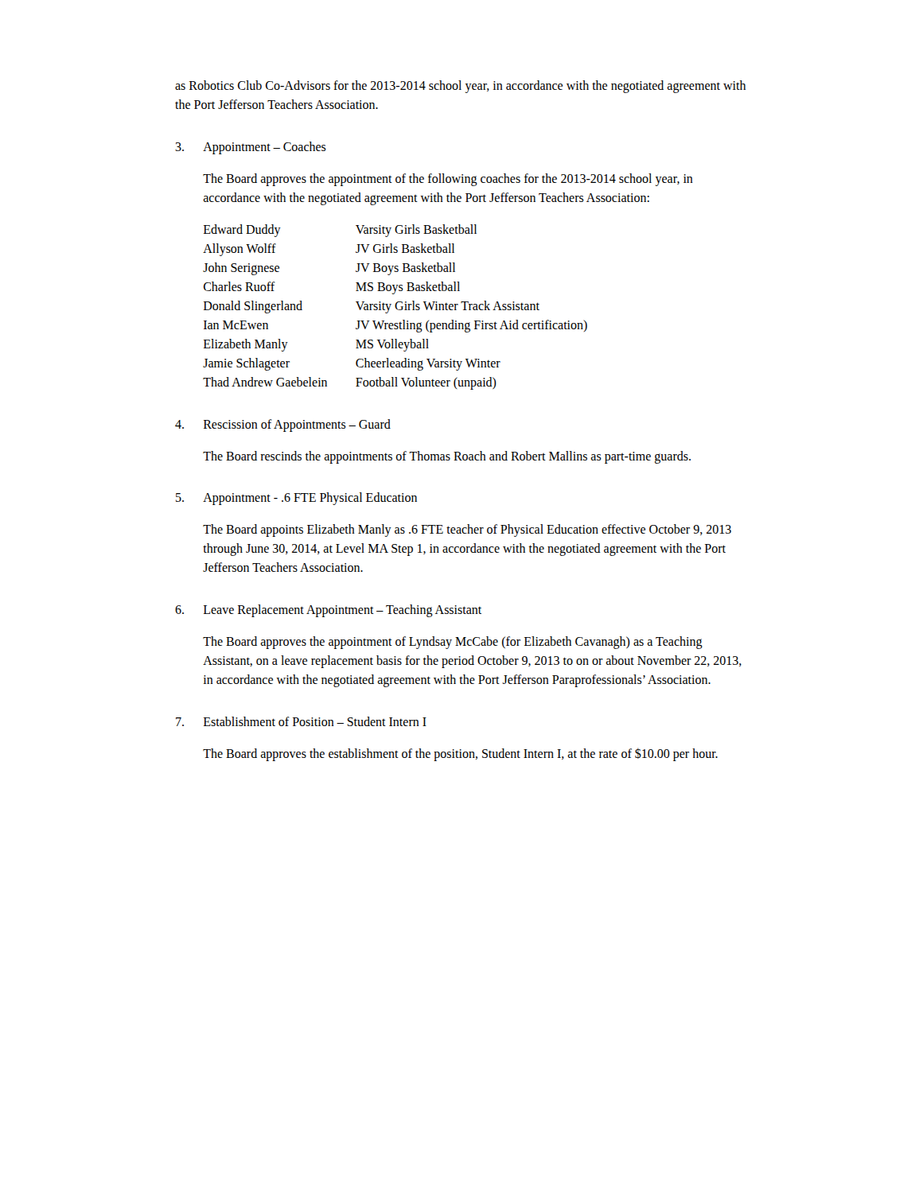as Robotics Club Co-Advisors for the 2013-2014 school year, in accordance with the negotiated agreement with the Port Jefferson Teachers Association.
3.
Appointment – Coaches
The Board approves the appointment of the following coaches for the 2013-2014 school year, in accordance with the negotiated agreement with the Port Jefferson Teachers Association:
| Edward Duddy | Varsity Girls Basketball |
| Allyson Wolff | JV Girls Basketball |
| John Serignese | JV Boys Basketball |
| Charles Ruoff | MS Boys Basketball |
| Donald Slingerland | Varsity Girls Winter Track Assistant |
| Ian McEwen | JV Wrestling (pending First Aid certification) |
| Elizabeth Manly | MS Volleyball |
| Jamie Schlageter | Cheerleading Varsity Winter |
| Thad Andrew Gaebelein | Football Volunteer (unpaid) |
4.
Rescission of Appointments – Guard
The Board rescinds the appointments of Thomas Roach and Robert Mallins as part-time guards.
5.
Appointment - .6 FTE Physical Education
The Board appoints Elizabeth Manly as .6 FTE teacher of Physical Education effective October 9, 2013 through June 30, 2014, at Level MA Step 1, in accordance with the negotiated agreement with the Port Jefferson Teachers Association.
6.
Leave Replacement Appointment – Teaching Assistant
The Board approves the appointment of Lyndsay McCabe (for Elizabeth Cavanagh) as a Teaching Assistant, on a leave replacement basis for the period October 9, 2013 to on or about November 22, 2013, in accordance with the negotiated agreement with the Port Jefferson Paraprofessionals’ Association.
7.
Establishment of Position – Student Intern I
The Board approves the establishment of the position, Student Intern I, at the rate of $10.00 per hour.